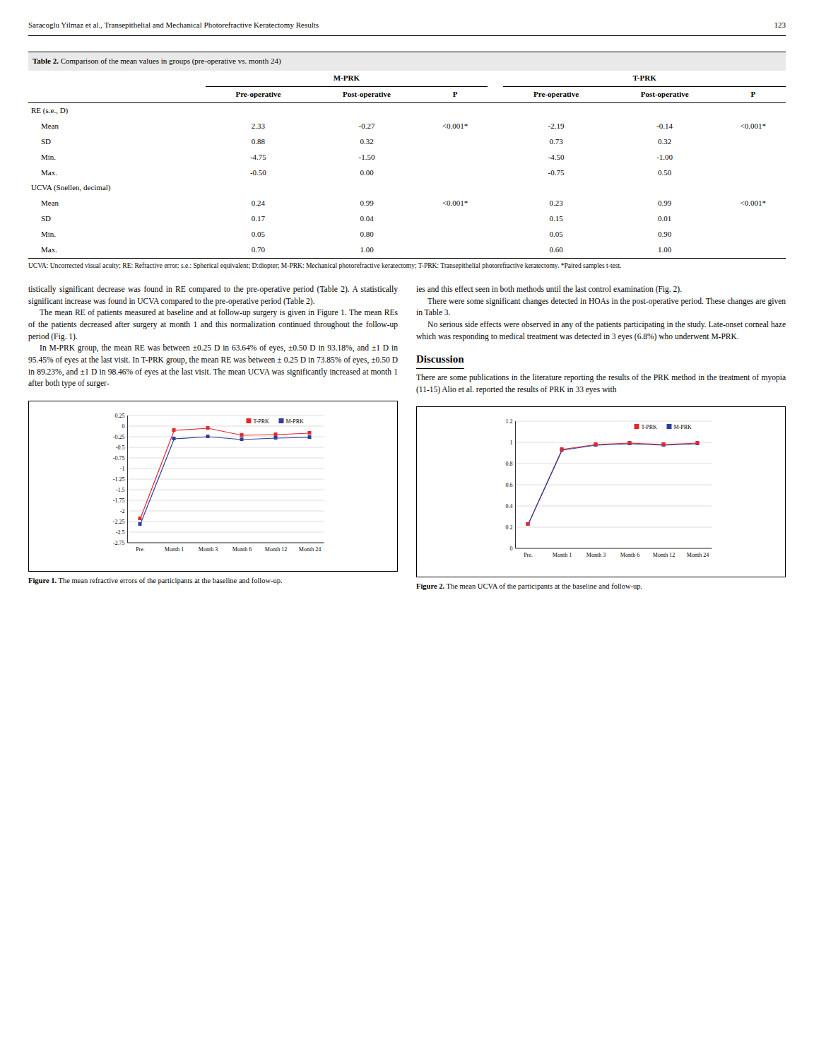Saracoglu Yilmaz et al., Transepithelial and Mechanical Photorefractive Keratectomy Results
123
Table 2. Comparison of the mean values in groups (pre-operative vs. month 24)
| | M-PRK | | T-PRK |
| --- | --- | --- | --- |
| | Pre-operative | Post-operative | P | | Pre-operative | Post-operative | P |
| RE (s.e., D) | | | | | | | |
| Mean | 2.33 | -0.27 | <0.001* | | -2.19 | -0.14 | <0.001* |
| SD | 0.88 | 0.32 | | | 0.73 | 0.32 | |
| Min. | -4.75 | -1.50 | | | -4.50 | -1.00 | |
| Max. | -0.50 | 0.00 | | | -0.75 | 0.50 | |
| UCVA (Snellen, decimal) | | | | | | | |
| Mean | 0.24 | 0.99 | <0.001* | | 0.23 | 0.99 | <0.001* |
| SD | 0.17 | 0.04 | | | 0.15 | 0.01 | |
| Min. | 0.05 | 0.80 | | | 0.05 | 0.90 | |
| Max. | 0.70 | 1.00 | | | 0.60 | 1.00 | |
UCVA: Uncorrected visual acuity; RE: Refractive error; s.e.: Spherical equivalent; D:diopter; M-PRK: Mechanical photorefractive keratectomy; T-PRK: Transepithelial photorefractive keratectomy. *Paired samples t-test.
tistically significant decrease was found in RE compared to the pre-operative period (Table 2). A statistically significant increase was found in UCVA compared to the pre-operative period (Table 2).
The mean RE of patients measured at baseline and at follow-up surgery is given in Figure 1. The mean REs of the patients decreased after surgery at month 1 and this normalization continued throughout the follow-up period (Fig. 1).
In M-PRK group, the mean RE was between ±0.25 D in 63.64% of eyes, ±0.50 D in 93.18%, and ±1 D in 95.45% of eyes at the last visit. In T-PRK group, the mean RE was between ± 0.25 D in 73.85% of eyes, ±0.50 D in 89.23%, and ±1 D in 98.46% of eyes at the last visit. The mean UCVA was significantly increased at month 1 after both type of surger-
0.25 0 -0.25 -0.5 -0.75 -1 -1.25 -1.5 -1.75 -2 -2.25 -2.5 -2.75 T-PRK M-PRK Pre. Month 1 Month 3 Month 6 Month 12 Month 24
Figure 1. The mean refractive errors of the participants at the baseline and follow-up.
ies and this effect seen in both methods until the last control examination (Fig. 2).
There were some significant changes detected in HOAs in the post-operative period. These changes are given in Table 3.
No serious side effects were observed in any of the patients participating in the study. Late-onset corneal haze which was responding to medical treatment was detected in 3 eyes (6.8%) who underwent M-PRK.
Discussion
There are some publications in the literature reporting the results of the PRK method in the treatment of myopia (11-15) Alio et al. reported the results of PRK in 33 eyes with
1.2 1 0.8 0.6 0.4 0.2 0 T-PRK M-PRK Pre. Month 1 Month 3 Month 6 Month 12 Month 24
Figure 2. The mean UCVA of the participants at the baseline and follow-up.